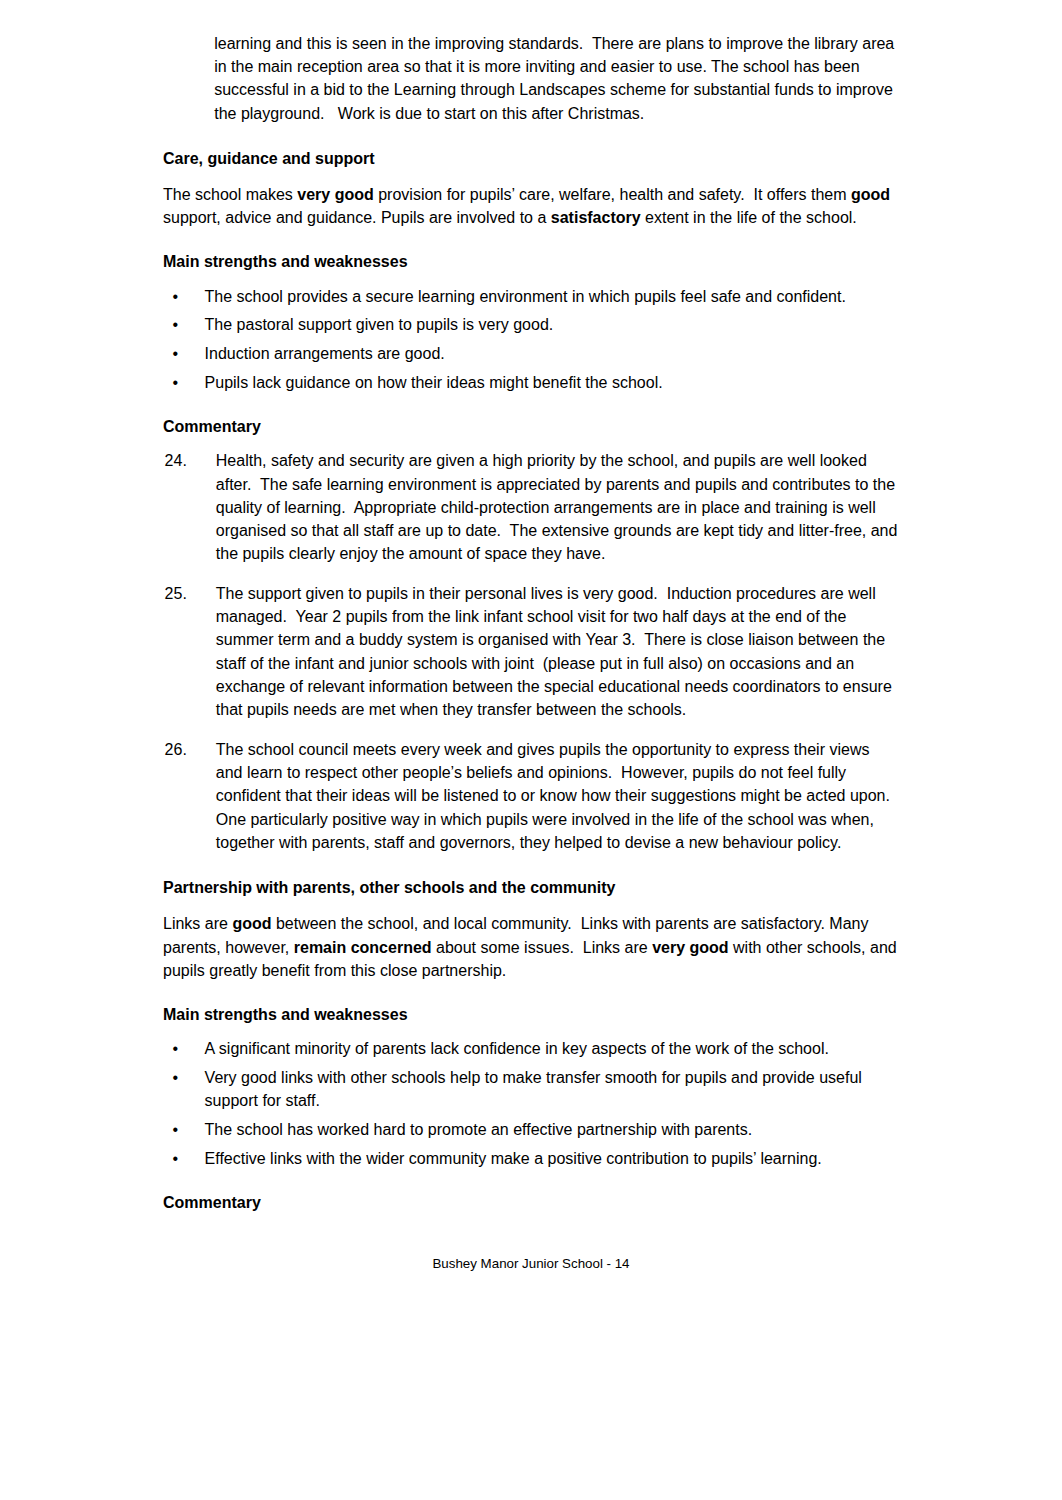learning and this is seen in the improving standards. There are plans to improve the library area in the main reception area so that it is more inviting and easier to use. The school has been successful in a bid to the Learning through Landscapes scheme for substantial funds to improve the playground. Work is due to start on this after Christmas.
Care, guidance and support
The school makes very good provision for pupils’ care, welfare, health and safety. It offers them good support, advice and guidance. Pupils are involved to a satisfactory extent in the life of the school.
Main strengths and weaknesses
The school provides a secure learning environment in which pupils feel safe and confident.
The pastoral support given to pupils is very good.
Induction arrangements are good.
Pupils lack guidance on how their ideas might benefit the school.
Commentary
24.
Health, safety and security are given a high priority by the school, and pupils are well looked after. The safe learning environment is appreciated by parents and pupils and contributes to the quality of learning. Appropriate child-protection arrangements are in place and training is well organised so that all staff are up to date. The extensive grounds are kept tidy and litter-free, and the pupils clearly enjoy the amount of space they have.
25.
The support given to pupils in their personal lives is very good. Induction procedures are well managed. Year 2 pupils from the link infant school visit for two half days at the end of the summer term and a buddy system is organised with Year 3. There is close liaison between the staff of the infant and junior schools with joint (please put in full also) on occasions and an exchange of relevant information between the special educational needs coordinators to ensure that pupils needs are met when they transfer between the schools.
26.
The school council meets every week and gives pupils the opportunity to express their views and learn to respect other people’s beliefs and opinions. However, pupils do not feel fully confident that their ideas will be listened to or know how their suggestions might be acted upon. One particularly positive way in which pupils were involved in the life of the school was when, together with parents, staff and governors, they helped to devise a new behaviour policy.
Partnership with parents, other schools and the community
Links are good between the school, and local community. Links with parents are satisfactory. Many parents, however, remain concerned about some issues. Links are very good with other schools, and pupils greatly benefit from this close partnership.
Main strengths and weaknesses
A significant minority of parents lack confidence in key aspects of the work of the school.
Very good links with other schools help to make transfer smooth for pupils and provide useful support for staff.
The school has worked hard to promote an effective partnership with parents.
Effective links with the wider community make a positive contribution to pupils’ learning.
Commentary
Bushey Manor Junior School - 14